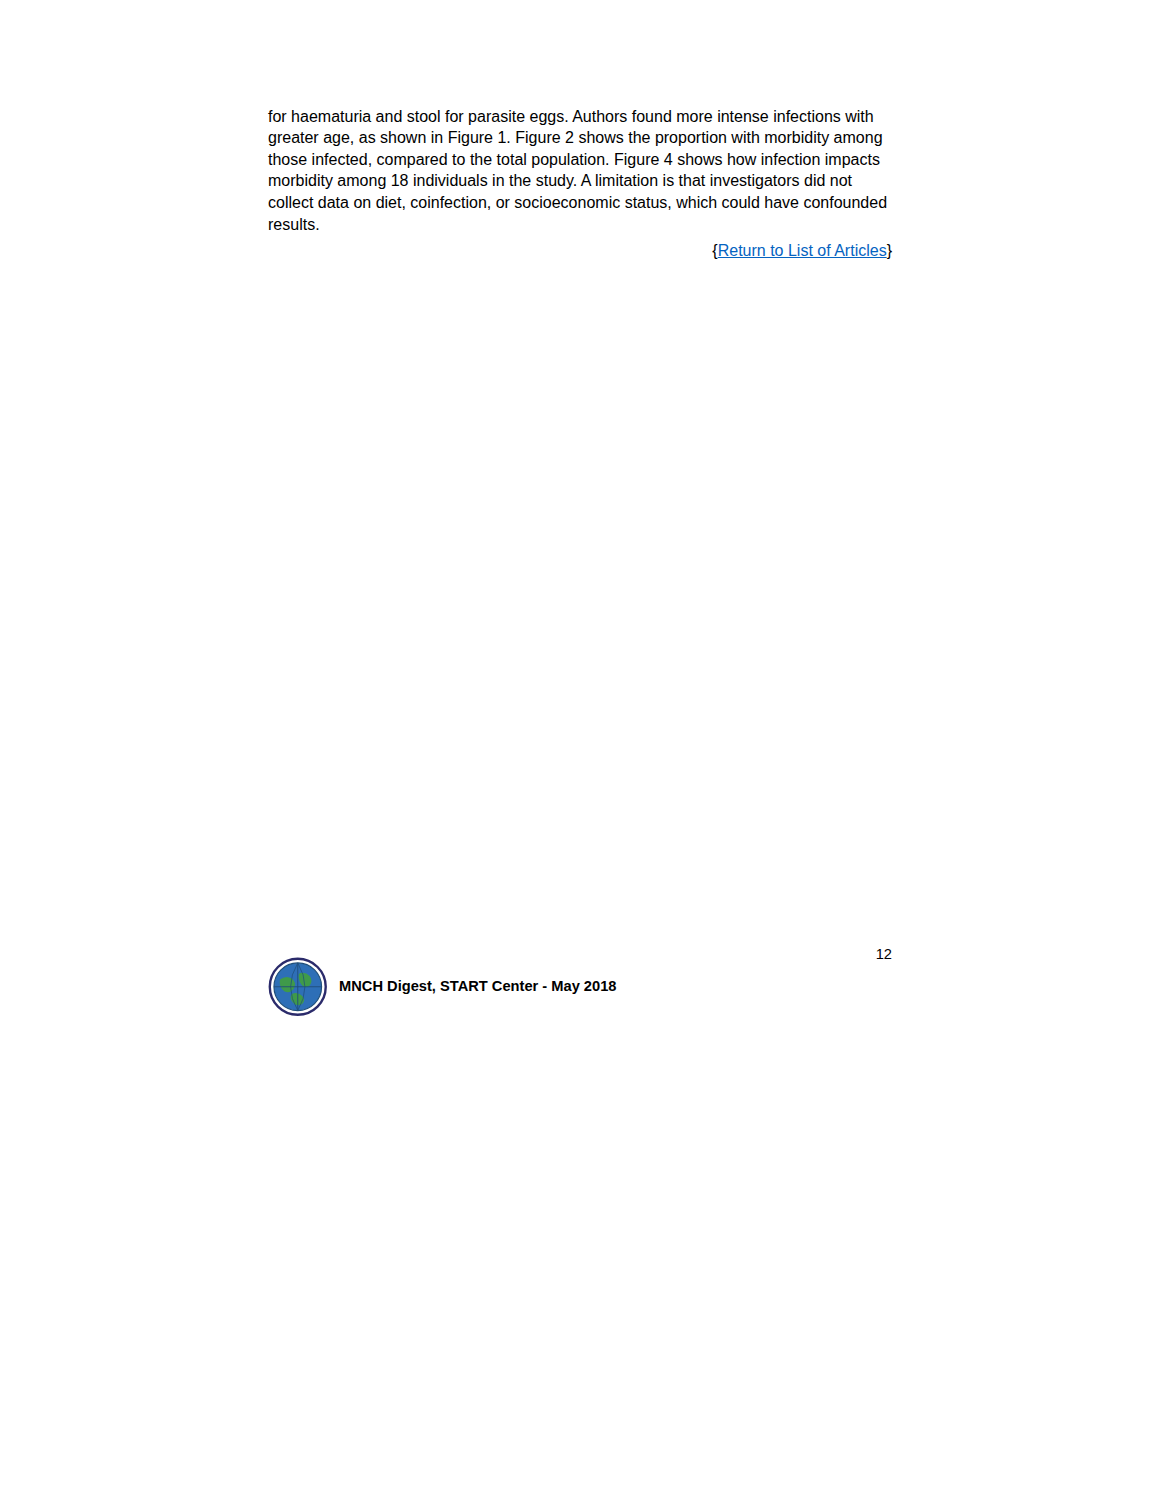for haematuria and stool for parasite eggs. Authors found more intense infections with greater age, as shown in Figure 1. Figure 2 shows the proportion with morbidity among those infected, compared to the total population. Figure 4 shows how infection impacts morbidity among 18 individuals in the study. A limitation is that investigators did not collect data on diet, coinfection, or socioeconomic status, which could have confounded results.
{Return to List of Articles}
12
MNCH Digest, START Center - May 2018